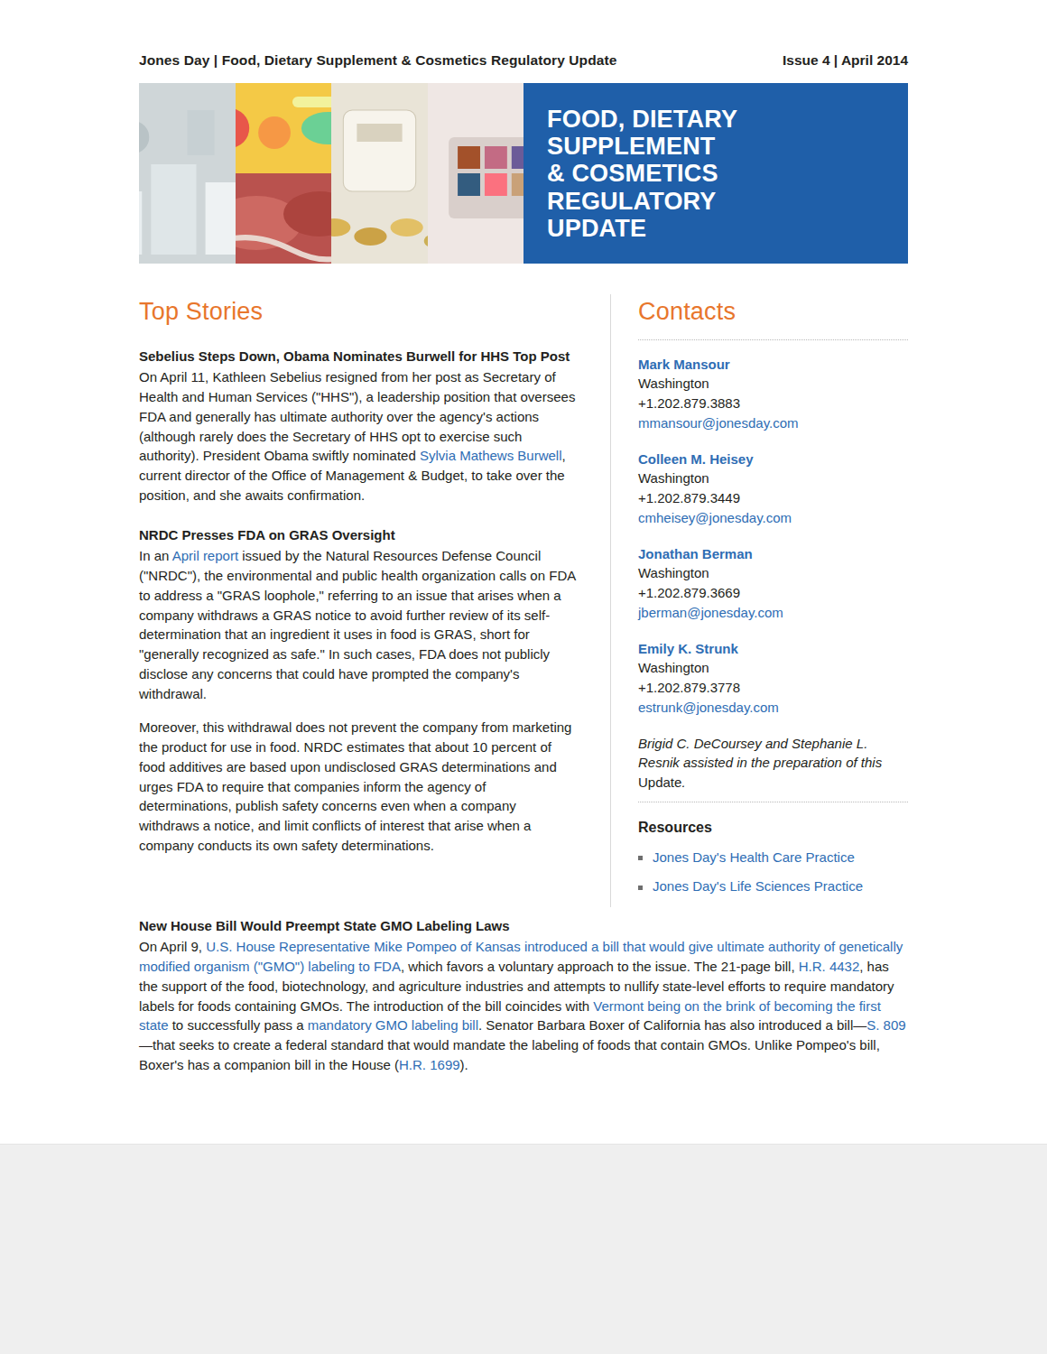Jones Day | Food, Dietary Supplement & Cosmetics Regulatory Update
Issue 4 | April 2014
Food, Dietary Supplement
& Cosmetics Regulatory
Update
Top Stories
Sebelius Steps Down, Obama Nominates Burwell for HHS Top Post
On April 11, Kathleen Sebelius resigned from her post as Secretary of Health and Human Services ("HHS"), a leadership position that oversees FDA and generally has ultimate authority over the agency's actions (although rarely does the Secretary of HHS opt to exercise such authority). President Obama swiftly nominated Sylvia Mathews Burwell, current director of the Office of Management & Budget, to take over the position, and she awaits confirmation.
NRDC Presses FDA on GRAS Oversight
In an April report issued by the Natural Resources Defense Council ("NRDC"), the environmental and public health organization calls on FDA to address a "GRAS loophole," referring to an issue that arises when a company withdraws a GRAS notice to avoid further review of its self-determination that an ingredient it uses in food is GRAS, short for "generally recognized as safe." In such cases, FDA does not publicly disclose any concerns that could have prompted the company's withdrawal.
Moreover, this withdrawal does not prevent the company from marketing the product for use in food. NRDC estimates that about 10 percent of food additives are based upon undisclosed GRAS determinations and urges FDA to require that companies inform the agency of determinations, publish safety concerns even when a company withdraws a notice, and limit conflicts of interest that arise when a company conducts its own safety determinations.
Contacts
Mark Mansour
Washington
+1.202.879.3883
mmansour@jonesday.com
Colleen M. Heisey
Washington
+1.202.879.3449
cmheisey@jonesday.com
Jonathan Berman
Washington
+1.202.879.3669
jberman@jonesday.com
Emily K. Strunk
Washington
+1.202.879.3778
estrunk@jonesday.com
Brigid C. DeCoursey and Stephanie L. Resnik assisted in the preparation of this Update.
Resources
Jones Day's Health Care Practice
Jones Day's Life Sciences Practice
New House Bill Would Preempt State GMO Labeling Laws
On April 9, U.S. House Representative Mike Pompeo of Kansas introduced a bill that would give ultimate authority of genetically modified organism ("GMO") labeling to FDA, which favors a voluntary approach to the issue. The 21-page bill, H.R. 4432, has the support of the food, biotechnology, and agriculture industries and attempts to nullify state-level efforts to require mandatory labels for foods containing GMOs. The introduction of the bill coincides with Vermont being on the brink of becoming the first state to successfully pass a mandatory GMO labeling bill. Senator Barbara Boxer of California has also introduced a bill—S. 809—that seeks to create a federal standard that would mandate the labeling of foods that contain GMOs. Unlike Pompeo's bill, Boxer's has a companion bill in the House (H.R. 1699).